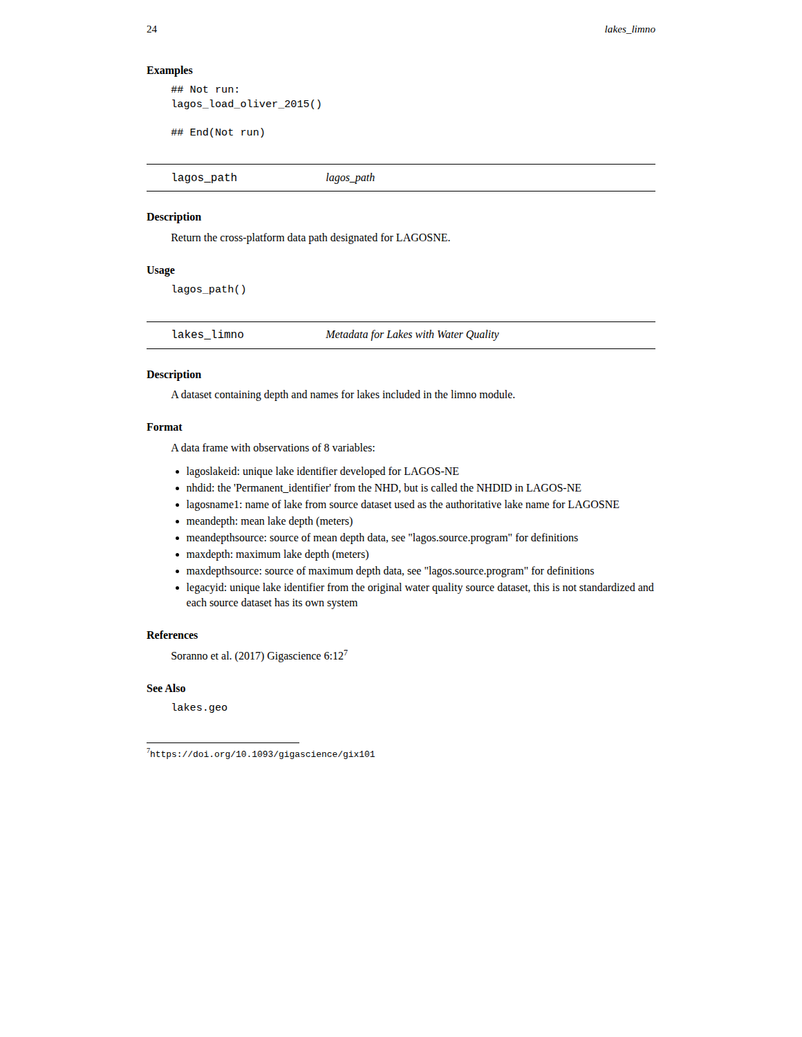24 lakes_limno
Examples
## Not run: 
lagos_load_oliver_2015()

## End(Not run)
lagos_path lagos_path
Description
Return the cross-platform data path designated for LAGOSNE.
Usage
lagos_path()
lakes_limno Metadata for Lakes with Water Quality
Description
A dataset containing depth and names for lakes included in the limno module.
Format
A data frame with observations of 8 variables:
lagoslakeid: unique lake identifier developed for LAGOS-NE
nhdid: the 'Permanent_identifier' from the NHD, but is called the NHDID in LAGOS-NE
lagosname1: name of lake from source dataset used as the authoritative lake name for LAGOSNE
meandepth: mean lake depth (meters)
meandepthsource: source of mean depth data, see "lagos.source.program" for definitions
maxdepth: maximum lake depth (meters)
maxdepthsource: source of maximum depth data, see "lagos.source.program" for definitions
legacyid: unique lake identifier from the original water quality source dataset, this is not standardized and each source dataset has its own system
References
Soranno et al. (2017) Gigascience 6:127
See Also
lakes.geo
7https://doi.org/10.1093/gigascience/gix101